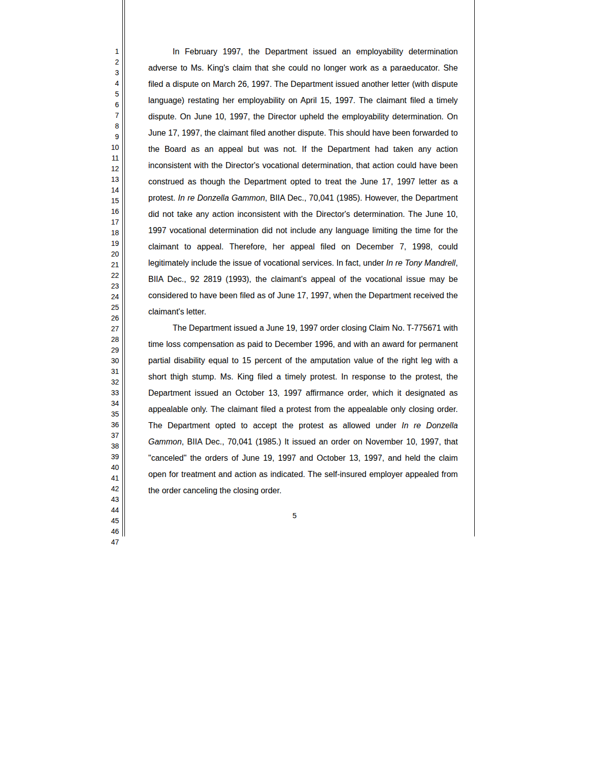1
2
3
4
5
6
7
8
9
10
11
12
13
14
15
16
17
18
19
20
21
22
23
24
25
26
27
28
29
30
31
32
33
34
35
36
37
38
39
40
41
42
43
44
45
46
47
In February 1997, the Department issued an employability determination adverse to Ms. King's claim that she could no longer work as a paraeducator. She filed a dispute on March 26, 1997. The Department issued another letter (with dispute language) restating her employability on April 15, 1997. The claimant filed a timely dispute. On June 10, 1997, the Director upheld the employability determination. On June 17, 1997, the claimant filed another dispute. This should have been forwarded to the Board as an appeal but was not. If the Department had taken any action inconsistent with the Director's vocational determination, that action could have been construed as though the Department opted to treat the June 17, 1997 letter as a protest. In re Donzella Gammon, BIIA Dec., 70,041 (1985). However, the Department did not take any action inconsistent with the Director's determination. The June 10, 1997 vocational determination did not include any language limiting the time for the claimant to appeal. Therefore, her appeal filed on December 7, 1998, could legitimately include the issue of vocational services. In fact, under In re Tony Mandrell, BIIA Dec., 92 2819 (1993), the claimant's appeal of the vocational issue may be considered to have been filed as of June 17, 1997, when the Department received the claimant's letter.
The Department issued a June 19, 1997 order closing Claim No. T-775671 with time loss compensation as paid to December 1996, and with an award for permanent partial disability equal to 15 percent of the amputation value of the right leg with a short thigh stump. Ms. King filed a timely protest. In response to the protest, the Department issued an October 13, 1997 affirmance order, which it designated as appealable only. The claimant filed a protest from the appealable only closing order. The Department opted to accept the protest as allowed under In re Donzella Gammon, BIIA Dec., 70,041 (1985.) It issued an order on November 10, 1997, that "canceled" the orders of June 19, 1997 and October 13, 1997, and held the claim open for treatment and action as indicated. The self-insured employer appealed from the order canceling the closing order.
5